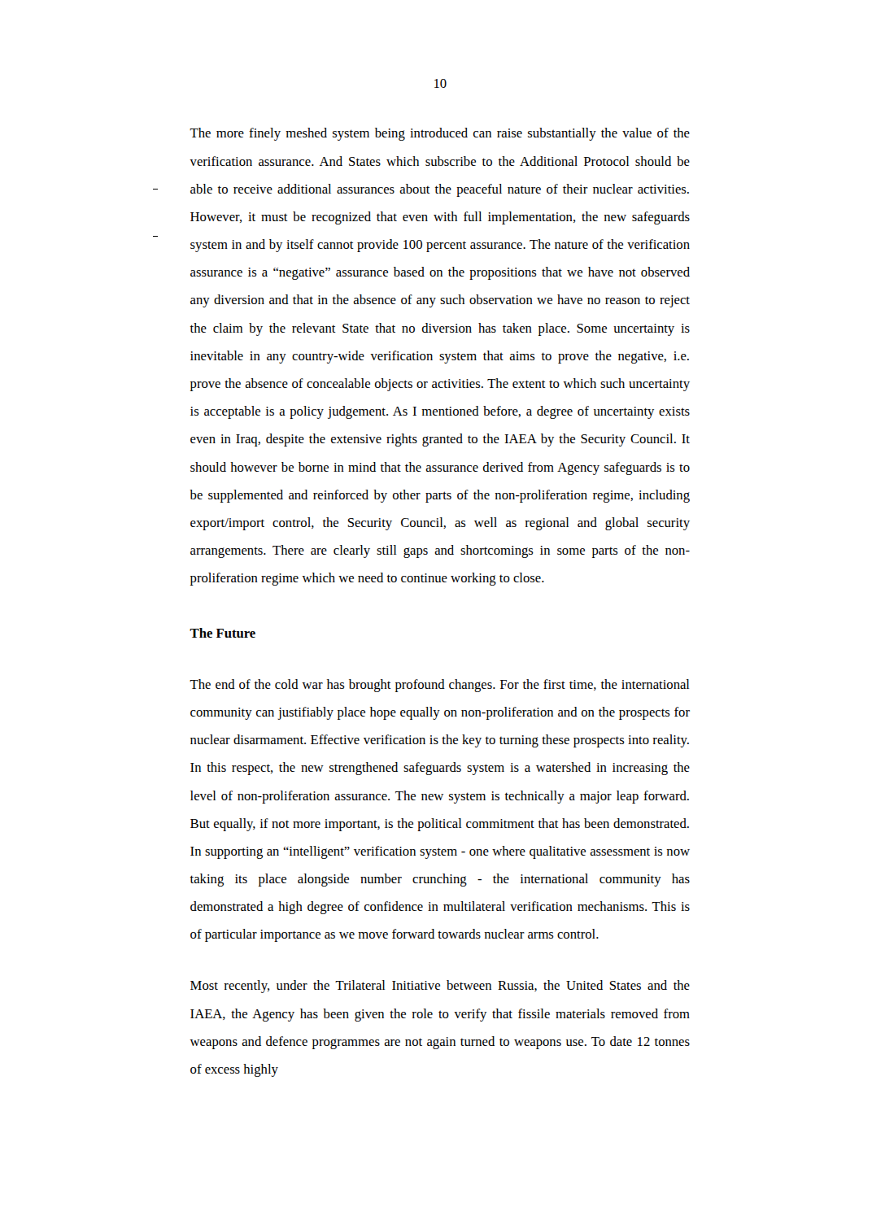10
The more finely meshed system being introduced can raise substantially the value of the verification assurance. And States which subscribe to the Additional Protocol should be able to receive additional assurances about the peaceful nature of their nuclear activities. However, it must be recognized that even with full implementation, the new safeguards system in and by itself cannot provide 100 percent assurance. The nature of the verification assurance is a “negative” assurance based on the propositions that we have not observed any diversion and that in the absence of any such observation we have no reason to reject the claim by the relevant State that no diversion has taken place. Some uncertainty is inevitable in any country-wide verification system that aims to prove the negative, i.e. prove the absence of concealable objects or activities. The extent to which such uncertainty is acceptable is a policy judgement. As I mentioned before, a degree of uncertainty exists even in Iraq, despite the extensive rights granted to the IAEA by the Security Council. It should however be borne in mind that the assurance derived from Agency safeguards is to be supplemented and reinforced by other parts of the non-proliferation regime, including export/import control, the Security Council, as well as regional and global security arrangements. There are clearly still gaps and shortcomings in some parts of the non-proliferation regime which we need to continue working to close.
The Future
The end of the cold war has brought profound changes. For the first time, the international community can justifiably place hope equally on non-proliferation and on the prospects for nuclear disarmament. Effective verification is the key to turning these prospects into reality. In this respect, the new strengthened safeguards system is a watershed in increasing the level of non-proliferation assurance. The new system is technically a major leap forward. But equally, if not more important, is the political commitment that has been demonstrated. In supporting an “intelligent” verification system - one where qualitative assessment is now taking its place alongside number crunching - the international community has demonstrated a high degree of confidence in multilateral verification mechanisms. This is of particular importance as we move forward towards nuclear arms control.
Most recently, under the Trilateral Initiative between Russia, the United States and the IAEA, the Agency has been given the role to verify that fissile materials removed from weapons and defence programmes are not again turned to weapons use. To date 12 tonnes of excess highly